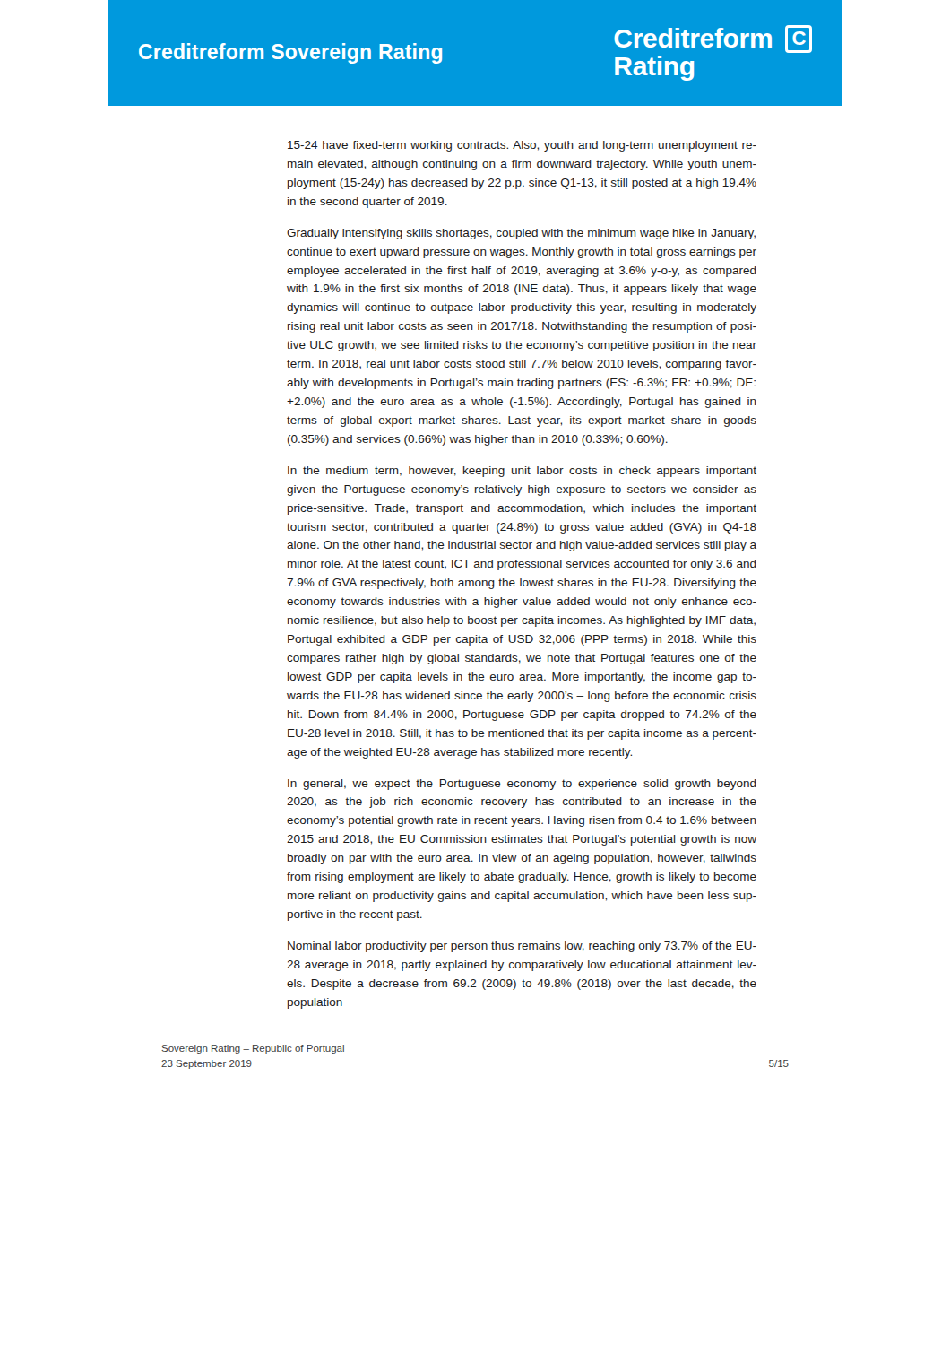Creditreform Sovereign Rating
Creditreform C Rating
15-24 have fixed-term working contracts. Also, youth and long-term unemployment remain elevated, although continuing on a firm downward trajectory. While youth unemployment (15-24y) has decreased by 22 p.p. since Q1-13, it still posted at a high 19.4% in the second quarter of 2019.
Gradually intensifying skills shortages, coupled with the minimum wage hike in January, continue to exert upward pressure on wages. Monthly growth in total gross earnings per employee accelerated in the first half of 2019, averaging at 3.6% y-o-y, as compared with 1.9% in the first six months of 2018 (INE data). Thus, it appears likely that wage dynamics will continue to outpace labor productivity this year, resulting in moderately rising real unit labor costs as seen in 2017/18. Notwithstanding the resumption of positive ULC growth, we see limited risks to the economy’s competitive position in the near term. In 2018, real unit labor costs stood still 7.7% below 2010 levels, comparing favorably with developments in Portugal’s main trading partners (ES: -6.3%; FR: +0.9%; DE: +2.0%) and the euro area as a whole (-1.5%). Accordingly, Portugal has gained in terms of global export market shares. Last year, its export market share in goods (0.35%) and services (0.66%) was higher than in 2010 (0.33%; 0.60%).
In the medium term, however, keeping unit labor costs in check appears important given the Portuguese economy’s relatively high exposure to sectors we consider as price-sensitive. Trade, transport and accommodation, which includes the important tourism sector, contributed a quarter (24.8%) to gross value added (GVA) in Q4-18 alone. On the other hand, the industrial sector and high value-added services still play a minor role. At the latest count, ICT and professional services accounted for only 3.6 and 7.9% of GVA respectively, both among the lowest shares in the EU-28. Diversifying the economy towards industries with a higher value added would not only enhance economic resilience, but also help to boost per capita incomes. As highlighted by IMF data, Portugal exhibited a GDP per capita of USD 32,006 (PPP terms) in 2018. While this compares rather high by global standards, we note that Portugal features one of the lowest GDP per capita levels in the euro area. More importantly, the income gap towards the EU-28 has widened since the early 2000’s – long before the economic crisis hit. Down from 84.4% in 2000, Portuguese GDP per capita dropped to 74.2% of the EU-28 level in 2018. Still, it has to be mentioned that its per capita income as a percentage of the weighted EU-28 average has stabilized more recently.
In general, we expect the Portuguese economy to experience solid growth beyond 2020, as the job rich economic recovery has contributed to an increase in the economy’s potential growth rate in recent years. Having risen from 0.4 to 1.6% between 2015 and 2018, the EU Commission estimates that Portugal’s potential growth is now broadly on par with the euro area. In view of an ageing population, however, tailwinds from rising employment are likely to abate gradually. Hence, growth is likely to become more reliant on productivity gains and capital accumulation, which have been less supportive in the recent past.
Nominal labor productivity per person thus remains low, reaching only 73.7% of the EU-28 average in 2018, partly explained by comparatively low educational attainment levels. Despite a decrease from 69.2 (2009) to 49.8% (2018) over the last decade, the population
Sovereign Rating – Republic of Portugal
23 September 2019
5/15